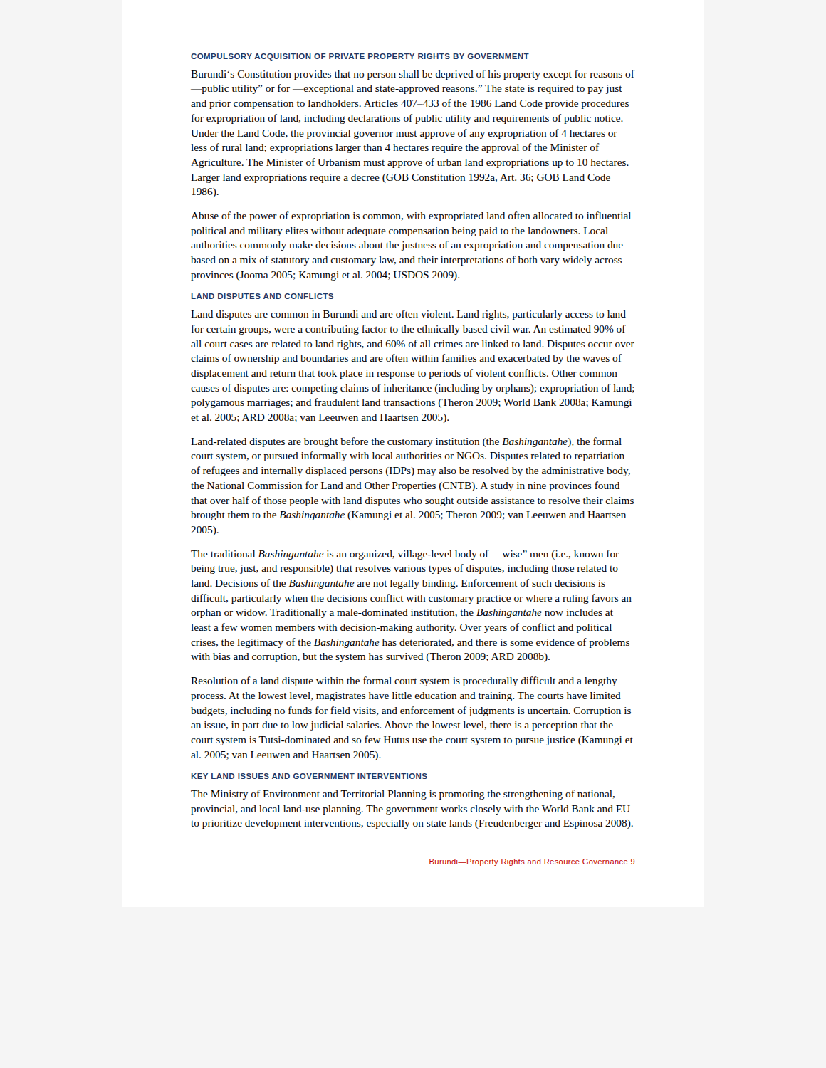Compulsory Acquisition of Private Property Rights by Government
Burundi‘s Constitution provides that no person shall be deprived of his property except for reasons of ―public utility” or for ―exceptional and state-approved reasons.” The state is required to pay just and prior compensation to landholders. Articles 407–433 of the 1986 Land Code provide procedures for expropriation of land, including declarations of public utility and requirements of public notice. Under the Land Code, the provincial governor must approve of any expropriation of 4 hectares or less of rural land; expropriations larger than 4 hectares require the approval of the Minister of Agriculture. The Minister of Urbanism must approve of urban land expropriations up to 10 hectares. Larger land expropriations require a decree (GOB Constitution 1992a, Art. 36; GOB Land Code 1986).
Abuse of the power of expropriation is common, with expropriated land often allocated to influential political and military elites without adequate compensation being paid to the landowners. Local authorities commonly make decisions about the justness of an expropriation and compensation due based on a mix of statutory and customary law, and their interpretations of both vary widely across provinces (Jooma 2005; Kamungi et al. 2004; USDOS 2009).
Land Disputes and Conflicts
Land disputes are common in Burundi and are often violent. Land rights, particularly access to land for certain groups, were a contributing factor to the ethnically based civil war. An estimated 90% of all court cases are related to land rights, and 60% of all crimes are linked to land. Disputes occur over claims of ownership and boundaries and are often within families and exacerbated by the waves of displacement and return that took place in response to periods of violent conflicts. Other common causes of disputes are: competing claims of inheritance (including by orphans); expropriation of land; polygamous marriages; and fraudulent land transactions (Theron 2009; World Bank 2008a; Kamungi et al. 2005; ARD 2008a; van Leeuwen and Haartsen 2005).
Land-related disputes are brought before the customary institution (the Bashingantahe), the formal court system, or pursued informally with local authorities or NGOs. Disputes related to repatriation of refugees and internally displaced persons (IDPs) may also be resolved by the administrative body, the National Commission for Land and Other Properties (CNTB). A study in nine provinces found that over half of those people with land disputes who sought outside assistance to resolve their claims brought them to the Bashingantahe (Kamungi et al. 2005; Theron 2009; van Leeuwen and Haartsen 2005).
The traditional Bashingantahe is an organized, village-level body of ―wise” men (i.e., known for being true, just, and responsible) that resolves various types of disputes, including those related to land. Decisions of the Bashingantahe are not legally binding. Enforcement of such decisions is difficult, particularly when the decisions conflict with customary practice or where a ruling favors an orphan or widow. Traditionally a male-dominated institution, the Bashingantahe now includes at least a few women members with decision-making authority. Over years of conflict and political crises, the legitimacy of the Bashingantahe has deteriorated, and there is some evidence of problems with bias and corruption, but the system has survived (Theron 2009; ARD 2008b).
Resolution of a land dispute within the formal court system is procedurally difficult and a lengthy process. At the lowest level, magistrates have little education and training. The courts have limited budgets, including no funds for field visits, and enforcement of judgments is uncertain. Corruption is an issue, in part due to low judicial salaries. Above the lowest level, there is a perception that the court system is Tutsi-dominated and so few Hutus use the court system to pursue justice (Kamungi et al. 2005; van Leeuwen and Haartsen 2005).
Key Land Issues and Government Interventions
The Ministry of Environment and Territorial Planning is promoting the strengthening of national, provincial, and local land-use planning. The government works closely with the World Bank and EU to prioritize development interventions, especially on state lands (Freudenberger and Espinosa 2008).
Burundi—Property Rights and Resource Governance 9